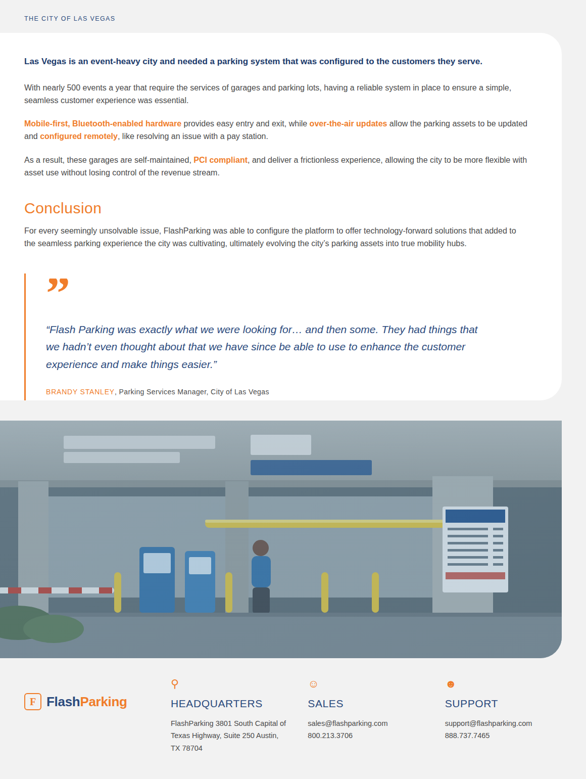The City of Las Vegas
Las Vegas is an event-heavy city and needed a parking system that was configured to the customers they serve.
With nearly 500 events a year that require the services of garages and parking lots, having a reliable system in place to ensure a simple, seamless customer experience was essential.
Mobile-first, Bluetooth-enabled hardware provides easy entry and exit, while over-the-air updates allow the parking assets to be updated and configured remotely, like resolving an issue with a pay station.
As a result, these garages are self-maintained, PCI compliant, and deliver a frictionless experience, allowing the city to be more flexible with asset use without losing control of the revenue stream.
Conclusion
For every seemingly unsolvable issue, FlashParking was able to configure the platform to offer technology-forward solutions that added to the seamless parking experience the city was cultivating, ultimately evolving the city’s parking assets into true mobility hubs.
”
“Flash Parking was exactly what we were looking for… and then some. They had things that we hadn’t even thought about that we have since be able to use to enhance the customer experience and make things easier.”
Brandy Stanley, Parking Services Manager, City of Las Vegas
F
FlashParking
⚲
Headquarters
FlashParking 3801 South Capital of Texas Highway, Suite 250 Austin, TX 78704
☺
Sales
sales@flashparking.com
800.213.3706
☻
Support
support@flashparking.com
888.737.7465